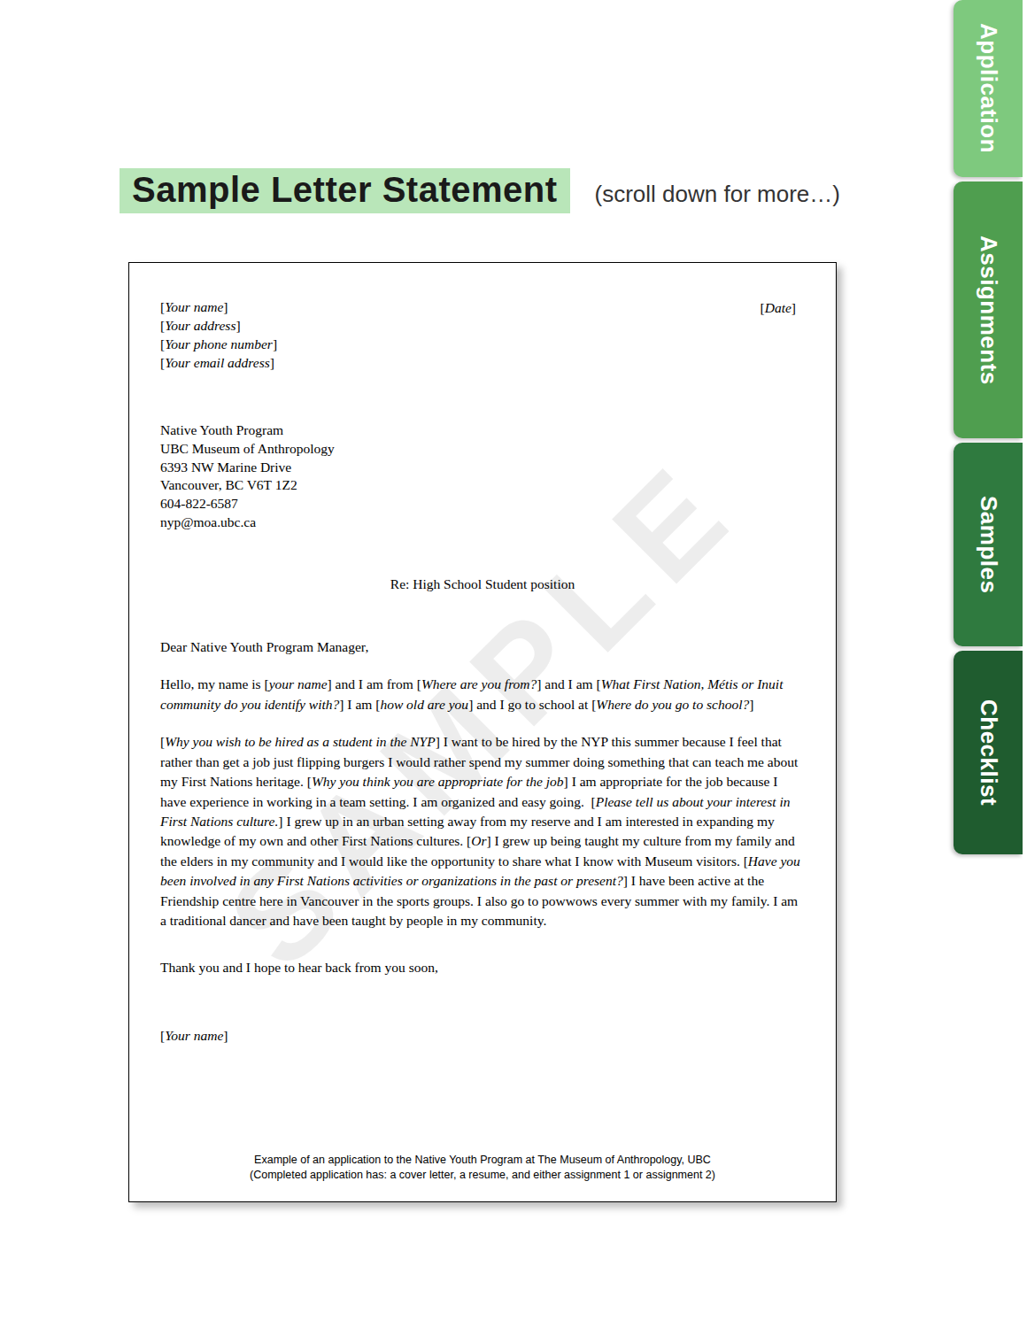Application
Assignments
Samples
Checklist
Sample Letter Statement (scroll down for more…)
SAMPLE
[Your name]
[Your address]
[Your phone number]
[Your email address]
[Date]
Native Youth Program
UBC Museum of Anthropology
6393 NW Marine Drive
Vancouver, BC V6T 1Z2
604-822-6587
nyp@moa.ubc.ca
Re: High School Student position
Dear Native Youth Program Manager,
Hello, my name is [your name] and I am from [Where are you from?] and I am [What First Nation, Métis or Inuit community do you identify with?] I am [how old are you] and I go to school at [Where do you go to school?]
[Why you wish to be hired as a student in the NYP] I want to be hired by the NYP this summer because I feel that rather than get a job just flipping burgers I would rather spend my summer doing something that can teach me about my First Nations heritage. [Why you think you are appropriate for the job] I am appropriate for the job because I have experience in working in a team setting. I am organized and easy going. [Please tell us about your interest in First Nations culture.] I grew up in an urban setting away from my reserve and I am interested in expanding my knowledge of my own and other First Nations cultures. [Or] I grew up being taught my culture from my family and the elders in my community and I would like the opportunity to share what I know with Museum visitors. [Have you been involved in any First Nations activities or organizations in the past or present?] I have been active at the Friendship centre here in Vancouver in the sports groups. I also go to powwows every summer with my family. I am a traditional dancer and have been taught by people in my community.
Thank you and I hope to hear back from you soon,
[Your name]
Example of an application to the Native Youth Program at The Museum of Anthropology, UBC
(Completed application has: a cover letter, a resume, and either assignment 1 or assignment 2)